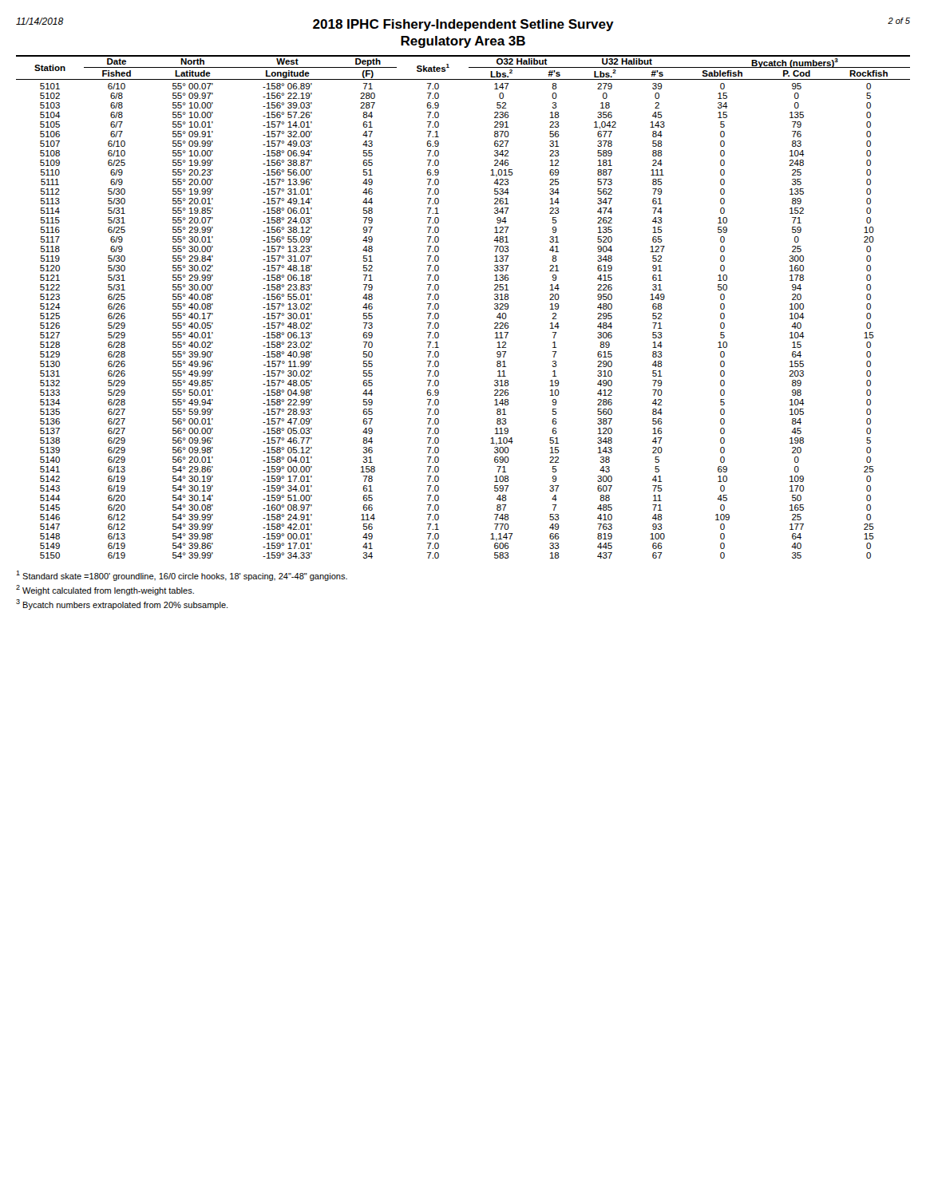11/14/2018 2 of 5
2018 IPHC Fishery-Independent Setline Survey
Regulatory Area 3B
| Station | Date | North | West | Depth | Skates 1 | O32 Halibut | U32 Halibut | Bycatch (numbers) 3 |
| --- | --- | --- | --- | --- | --- | --- | --- | --- |
| Fished | Latitude | Longitude | (F) | Lbs. 2 | #'s | Lbs. 2 | #'s | Sablefish | P. Cod | Rockfish |
| 5101 | 6/10 | 55° 00.07' | -158° 06.89' | 71 | 7.0 | 147 | 8 | 279 | 39 | 0 | 95 | 0 |
| 5102 | 6/8 | 55° 09.97' | -156° 22.19' | 280 | 7.0 | 0 | 0 | 0 | 0 | 15 | 0 | 5 |
| 5103 | 6/8 | 55° 10.00' | -156° 39.03' | 287 | 6.9 | 52 | 3 | 18 | 2 | 34 | 0 | 0 |
| 5104 | 6/8 | 55° 10.00' | -156° 57.26' | 84 | 7.0 | 236 | 18 | 356 | 45 | 15 | 135 | 0 |
| 5105 | 6/7 | 55° 10.01' | -157° 14.01' | 61 | 7.0 | 291 | 23 | 1,042 | 143 | 5 | 79 | 0 |
| 5106 | 6/7 | 55° 09.91' | -157° 32.00' | 47 | 7.1 | 870 | 56 | 677 | 84 | 0 | 76 | 0 |
| 5107 | 6/10 | 55° 09.99' | -157° 49.03' | 43 | 6.9 | 627 | 31 | 378 | 58 | 0 | 83 | 0 |
| 5108 | 6/10 | 55° 10.00' | -158° 06.94' | 55 | 7.0 | 342 | 23 | 589 | 88 | 0 | 104 | 0 |
| 5109 | 6/25 | 55° 19.99' | -156° 38.87' | 65 | 7.0 | 246 | 12 | 181 | 24 | 0 | 248 | 0 |
| 5110 | 6/9 | 55° 20.23' | -156° 56.00' | 51 | 6.9 | 1,015 | 69 | 887 | 111 | 0 | 25 | 0 |
| 5111 | 6/9 | 55° 20.00' | -157° 13.96' | 49 | 7.0 | 423 | 25 | 573 | 85 | 0 | 35 | 0 |
| 5112 | 5/30 | 55° 19.99' | -157° 31.01' | 46 | 7.0 | 534 | 34 | 562 | 79 | 0 | 135 | 0 |
| 5113 | 5/30 | 55° 20.01' | -157° 49.14' | 44 | 7.0 | 261 | 14 | 347 | 61 | 0 | 89 | 0 |
| 5114 | 5/31 | 55° 19.85' | -158° 06.01' | 58 | 7.1 | 347 | 23 | 474 | 74 | 0 | 152 | 0 |
| 5115 | 5/31 | 55° 20.07' | -158° 24.03' | 79 | 7.0 | 94 | 5 | 262 | 43 | 10 | 71 | 0 |
| 5116 | 6/25 | 55° 29.99' | -156° 38.12' | 97 | 7.0 | 127 | 9 | 135 | 15 | 59 | 59 | 10 |
| 5117 | 6/9 | 55° 30.01' | -156° 55.09' | 49 | 7.0 | 481 | 31 | 520 | 65 | 0 | 0 | 20 |
| 5118 | 6/9 | 55° 30.00' | -157° 13.23' | 48 | 7.0 | 703 | 41 | 904 | 127 | 0 | 25 | 0 |
| 5119 | 5/30 | 55° 29.84' | -157° 31.07' | 51 | 7.0 | 137 | 8 | 348 | 52 | 0 | 300 | 0 |
| 5120 | 5/30 | 55° 30.02' | -157° 48.18' | 52 | 7.0 | 337 | 21 | 619 | 91 | 0 | 160 | 0 |
| 5121 | 5/31 | 55° 29.99' | -158° 06.18' | 71 | 7.0 | 136 | 9 | 415 | 61 | 10 | 178 | 0 |
| 5122 | 5/31 | 55° 30.00' | -158° 23.83' | 79 | 7.0 | 251 | 14 | 226 | 31 | 50 | 94 | 0 |
| 5123 | 6/25 | 55° 40.08' | -156° 55.01' | 48 | 7.0 | 318 | 20 | 950 | 149 | 0 | 20 | 0 |
| 5124 | 6/26 | 55° 40.08' | -157° 13.02' | 46 | 7.0 | 329 | 19 | 480 | 68 | 0 | 100 | 0 |
| 5125 | 6/26 | 55° 40.17' | -157° 30.01' | 55 | 7.0 | 40 | 2 | 295 | 52 | 0 | 104 | 0 |
| 5126 | 5/29 | 55° 40.05' | -157° 48.02' | 73 | 7.0 | 226 | 14 | 484 | 71 | 0 | 40 | 0 |
| 5127 | 5/29 | 55° 40.01' | -158° 06.13' | 69 | 7.0 | 117 | 7 | 306 | 53 | 5 | 104 | 15 |
| 5128 | 6/28 | 55° 40.02' | -158° 23.02' | 70 | 7.1 | 12 | 1 | 89 | 14 | 10 | 15 | 0 |
| 5129 | 6/28 | 55° 39.90' | -158° 40.98' | 50 | 7.0 | 97 | 7 | 615 | 83 | 0 | 64 | 0 |
| 5130 | 6/26 | 55° 49.96' | -157° 11.99' | 55 | 7.0 | 81 | 3 | 290 | 48 | 0 | 155 | 0 |
| 5131 | 6/26 | 55° 49.99' | -157° 30.02' | 55 | 7.0 | 11 | 1 | 310 | 51 | 0 | 203 | 0 |
| 5132 | 5/29 | 55° 49.85' | -157° 48.05' | 65 | 7.0 | 318 | 19 | 490 | 79 | 0 | 89 | 0 |
| 5133 | 5/29 | 55° 50.01' | -158° 04.98' | 44 | 6.9 | 226 | 10 | 412 | 70 | 0 | 98 | 0 |
| 5134 | 6/28 | 55° 49.94' | -158° 22.99' | 59 | 7.0 | 148 | 9 | 286 | 42 | 5 | 104 | 0 |
| 5135 | 6/27 | 55° 59.99' | -157° 28.93' | 65 | 7.0 | 81 | 5 | 560 | 84 | 0 | 105 | 0 |
| 5136 | 6/27 | 56° 00.01' | -157° 47.09' | 67 | 7.0 | 83 | 6 | 387 | 56 | 0 | 84 | 0 |
| 5137 | 6/27 | 56° 00.00' | -158° 05.03' | 49 | 7.0 | 119 | 6 | 120 | 16 | 0 | 45 | 0 |
| 5138 | 6/29 | 56° 09.96' | -157° 46.77' | 84 | 7.0 | 1,104 | 51 | 348 | 47 | 0 | 198 | 5 |
| 5139 | 6/29 | 56° 09.98' | -158° 05.12' | 36 | 7.0 | 300 | 15 | 143 | 20 | 0 | 20 | 0 |
| 5140 | 6/29 | 56° 20.01' | -158° 04.01' | 31 | 7.0 | 690 | 22 | 38 | 5 | 0 | 0 | 0 |
| 5141 | 6/13 | 54° 29.86' | -159° 00.00' | 158 | 7.0 | 71 | 5 | 43 | 5 | 69 | 0 | 25 |
| 5142 | 6/19 | 54° 30.19' | -159° 17.01' | 78 | 7.0 | 108 | 9 | 300 | 41 | 10 | 109 | 0 |
| 5143 | 6/19 | 54° 30.19' | -159° 34.01' | 61 | 7.0 | 597 | 37 | 607 | 75 | 0 | 170 | 0 |
| 5144 | 6/20 | 54° 30.14' | -159° 51.00' | 65 | 7.0 | 48 | 4 | 88 | 11 | 45 | 50 | 0 |
| 5145 | 6/20 | 54° 30.08' | -160° 08.97' | 66 | 7.0 | 87 | 7 | 485 | 71 | 0 | 165 | 0 |
| 5146 | 6/12 | 54° 39.99' | -158° 24.91' | 114 | 7.0 | 748 | 53 | 410 | 48 | 109 | 25 | 0 |
| 5147 | 6/12 | 54° 39.99' | -158° 42.01' | 56 | 7.1 | 770 | 49 | 763 | 93 | 0 | 177 | 25 |
| 5148 | 6/13 | 54° 39.98' | -159° 00.01' | 49 | 7.0 | 1,147 | 66 | 819 | 100 | 0 | 64 | 15 |
| 5149 | 6/19 | 54° 39.86' | -159° 17.01' | 41 | 7.0 | 606 | 33 | 445 | 66 | 0 | 40 | 0 |
| 5150 | 6/19 | 54° 39.99' | -159° 34.33' | 34 | 7.0 | 583 | 18 | 437 | 67 | 0 | 35 | 0 |
1 Standard skate =1800' groundline, 16/0 circle hooks, 18' spacing, 24"-48" gangions.
2 Weight calculated from length-weight tables.
3 Bycatch numbers extrapolated from 20% subsample.